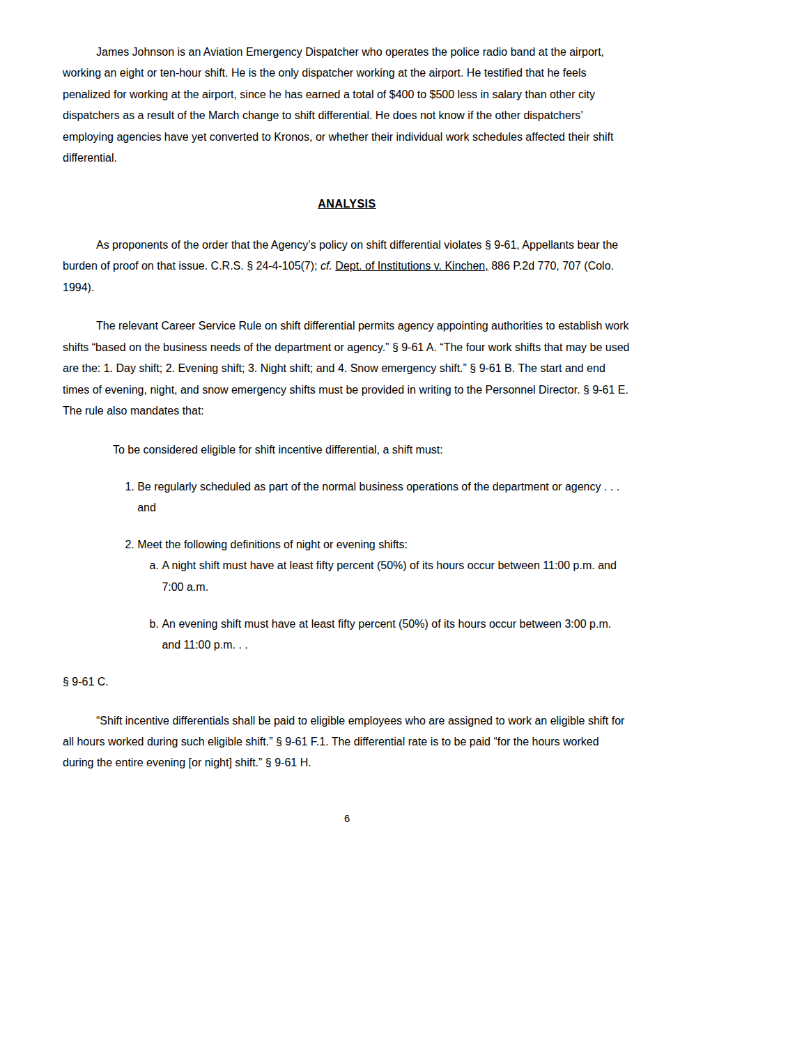James Johnson is an Aviation Emergency Dispatcher who operates the police radio band at the airport, working an eight or ten-hour shift. He is the only dispatcher working at the airport. He testified that he feels penalized for working at the airport, since he has earned a total of $400 to $500 less in salary than other city dispatchers as a result of the March change to shift differential. He does not know if the other dispatchers’ employing agencies have yet converted to Kronos, or whether their individual work schedules affected their shift differential.
ANALYSIS
As proponents of the order that the Agency’s policy on shift differential violates § 9-61, Appellants bear the burden of proof on that issue. C.R.S. § 24-4-105(7); cf. Dept. of Institutions v. Kinchen, 886 P.2d 770, 707 (Colo. 1994).
The relevant Career Service Rule on shift differential permits agency appointing authorities to establish work shifts “based on the business needs of the department or agency.” § 9-61 A. “The four work shifts that may be used are the: 1. Day shift; 2. Evening shift; 3. Night shift; and 4. Snow emergency shift.” § 9-61 B. The start and end times of evening, night, and snow emergency shifts must be provided in writing to the Personnel Director. § 9-61 E. The rule also mandates that:
To be considered eligible for shift incentive differential, a shift must:
Be regularly scheduled as part of the normal business operations of the department or agency . . . and
Meet the following definitions of night or evening shifts:
A night shift must have at least fifty percent (50%) of its hours occur between 11:00 p.m. and 7:00 a.m.
An evening shift must have at least fifty percent (50%) of its hours occur between 3:00 p.m. and 11:00 p.m. . .
§ 9-61 C.
“Shift incentive differentials shall be paid to eligible employees who are assigned to work an eligible shift for all hours worked during such eligible shift.” § 9-61 F.1. The differential rate is to be paid “for the hours worked during the entire evening [or night] shift.” § 9-61 H.
6